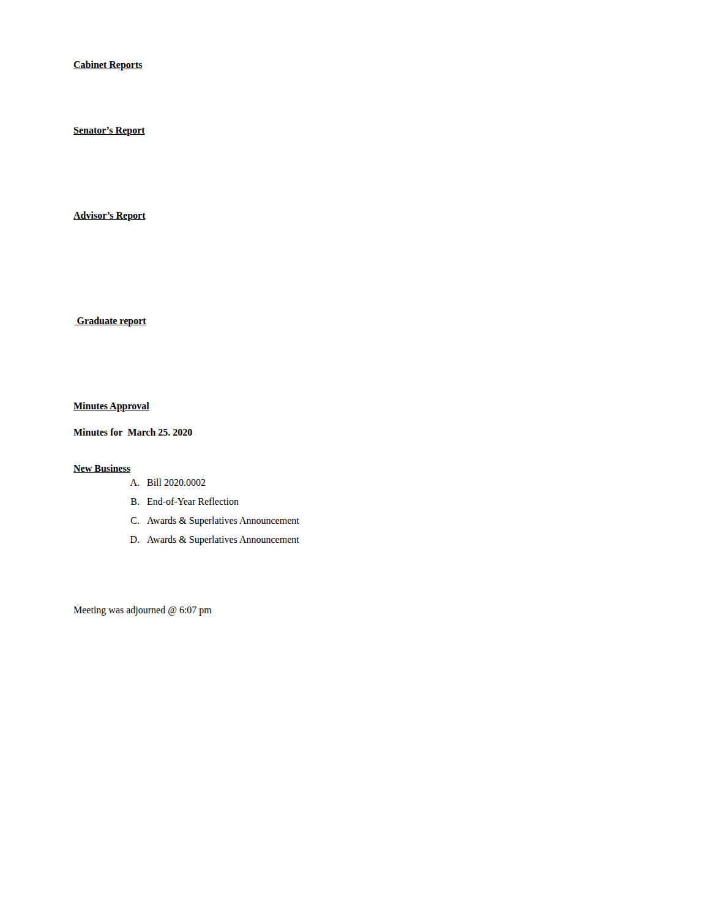Cabinet Reports
Senator’s Report
Advisor’s Report
Graduate report
Minutes Approval
Minutes for March 25. 2020
New Business
Bill 2020.0002
End-of-Year Reflection
Awards & Superlatives Announcement
Awards & Superlatives Announcement
Meeting was adjourned @ 6:07 pm